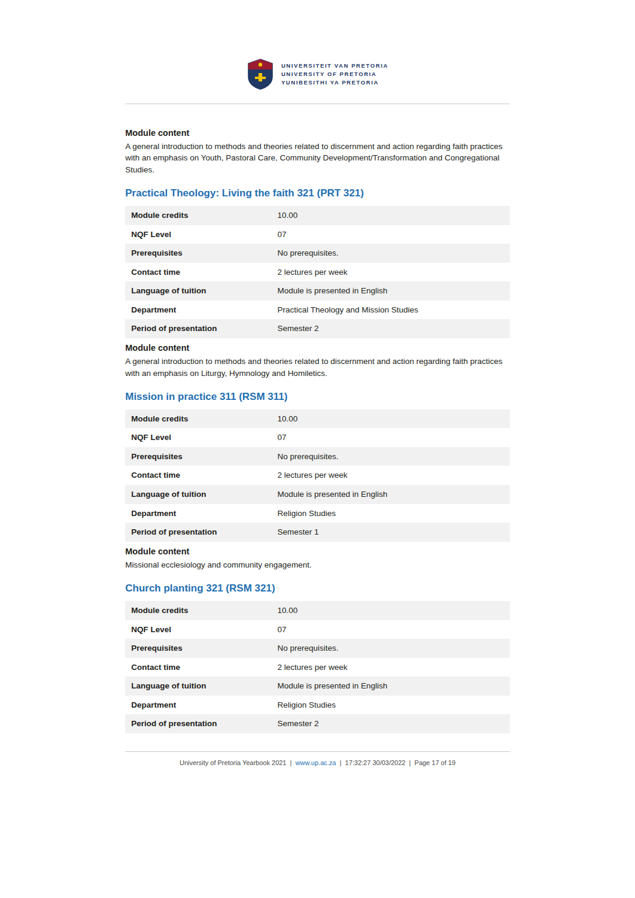Universiteit van Pretoria
University of Pretoria
Yunibesithi ya Pretoria
Module content
A general introduction to methods and theories related to discernment and action regarding faith practices with an emphasis on Youth, Pastoral Care, Community Development/Transformation and Congregational Studies.
Practical Theology: Living the faith 321 (PRT 321)
| Module credits | 10.00 |
| NQF Level | 07 |
| Prerequisites | No prerequisites. |
| Contact time | 2 lectures per week |
| Language of tuition | Module is presented in English |
| Department | Practical Theology and Mission Studies |
| Period of presentation | Semester 2 |
Module content
A general introduction to methods and theories related to discernment and action regarding faith practices with an emphasis on Liturgy, Hymnology and Homiletics.
Mission in practice 311 (RSM 311)
| Module credits | 10.00 |
| NQF Level | 07 |
| Prerequisites | No prerequisites. |
| Contact time | 2 lectures per week |
| Language of tuition | Module is presented in English |
| Department | Religion Studies |
| Period of presentation | Semester 1 |
Module content
Missional ecclesiology and community engagement.
Church planting 321 (RSM 321)
| Module credits | 10.00 |
| NQF Level | 07 |
| Prerequisites | No prerequisites. |
| Contact time | 2 lectures per week |
| Language of tuition | Module is presented in English |
| Department | Religion Studies |
| Period of presentation | Semester 2 |
University of Pretoria Yearbook 2021 | www.up.ac.za | 17:32:27 30/03/2022 | Page 17 of 19